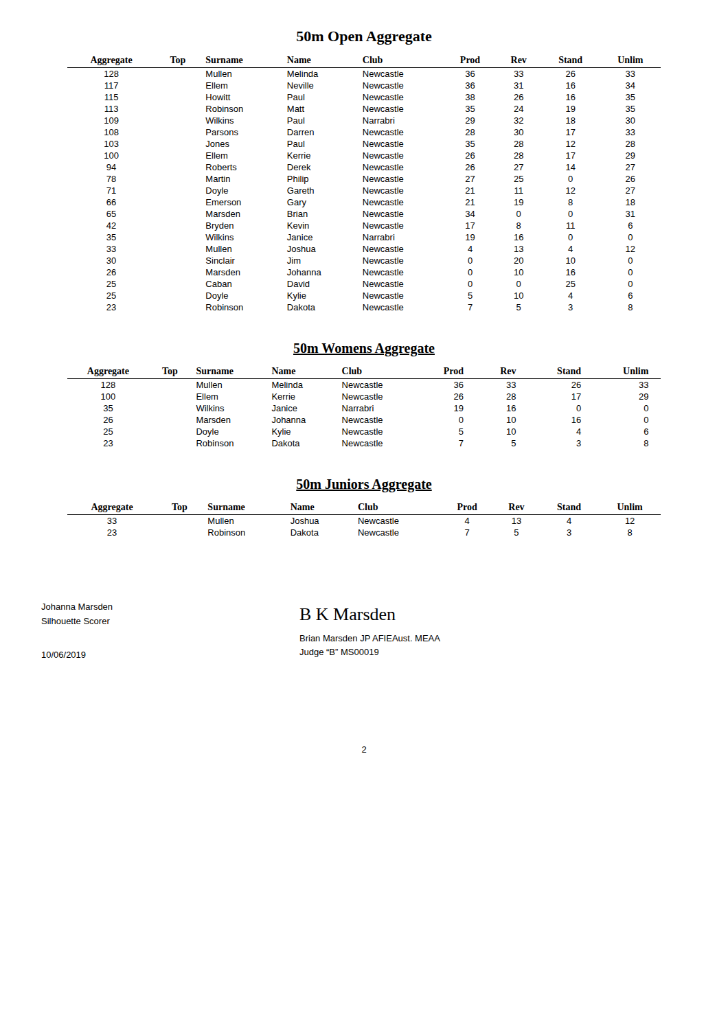50m Open Aggregate
| Aggregate | Top | Surname | Name | Club | Prod | Rev | Stand | Unlim |
| --- | --- | --- | --- | --- | --- | --- | --- | --- |
| 128 | | Mullen | Melinda | Newcastle | 36 | 33 | 26 | 33 |
| 117 | | Ellem | Neville | Newcastle | 36 | 31 | 16 | 34 |
| 115 | | Howitt | Paul | Newcastle | 38 | 26 | 16 | 35 |
| 113 | | Robinson | Matt | Newcastle | 35 | 24 | 19 | 35 |
| 109 | | Wilkins | Paul | Narrabri | 29 | 32 | 18 | 30 |
| 108 | | Parsons | Darren | Newcastle | 28 | 30 | 17 | 33 |
| 103 | | Jones | Paul | Newcastle | 35 | 28 | 12 | 28 |
| 100 | | Ellem | Kerrie | Newcastle | 26 | 28 | 17 | 29 |
| 94 | | Roberts | Derek | Newcastle | 26 | 27 | 14 | 27 |
| 78 | | Martin | Philip | Newcastle | 27 | 25 | 0 | 26 |
| 71 | | Doyle | Gareth | Newcastle | 21 | 11 | 12 | 27 |
| 66 | | Emerson | Gary | Newcastle | 21 | 19 | 8 | 18 |
| 65 | | Marsden | Brian | Newcastle | 34 | 0 | 0 | 31 |
| 42 | | Bryden | Kevin | Newcastle | 17 | 8 | 11 | 6 |
| 35 | | Wilkins | Janice | Narrabri | 19 | 16 | 0 | 0 |
| 33 | | Mullen | Joshua | Newcastle | 4 | 13 | 4 | 12 |
| 30 | | Sinclair | Jim | Newcastle | 0 | 20 | 10 | 0 |
| 26 | | Marsden | Johanna | Newcastle | 0 | 10 | 16 | 0 |
| 25 | | Caban | David | Newcastle | 0 | 0 | 25 | 0 |
| 25 | | Doyle | Kylie | Newcastle | 5 | 10 | 4 | 6 |
| 23 | | Robinson | Dakota | Newcastle | 7 | 5 | 3 | 8 |
50m Womens Aggregate
| Aggregate | Top | Surname | Name | Club | Prod | Rev | Stand | Unlim |
| --- | --- | --- | --- | --- | --- | --- | --- | --- |
| 128 | | Mullen | Melinda | Newcastle | 36 | 33 | 26 | 33 |
| 100 | | Ellem | Kerrie | Newcastle | 26 | 28 | 17 | 29 |
| 35 | | Wilkins | Janice | Narrabri | 19 | 16 | 0 | 0 |
| 26 | | Marsden | Johanna | Newcastle | 0 | 10 | 16 | 0 |
| 25 | | Doyle | Kylie | Newcastle | 5 | 10 | 4 | 6 |
| 23 | | Robinson | Dakota | Newcastle | 7 | 5 | 3 | 8 |
50m Juniors Aggregate
| Aggregate | Top | Surname | Name | Club | Prod | Rev | Stand | Unlim |
| --- | --- | --- | --- | --- | --- | --- | --- | --- |
| 33 | | Mullen | Joshua | Newcastle | 4 | 13 | 4 | 12 |
| 23 | | Robinson | Dakota | Newcastle | 7 | 5 | 3 | 8 |
Johanna Marsden
Silhouette Scorer
10/06/2019
B K Marsden
Brian Marsden JP AFIEAust. MEAA
Judge “B” MS00019
2